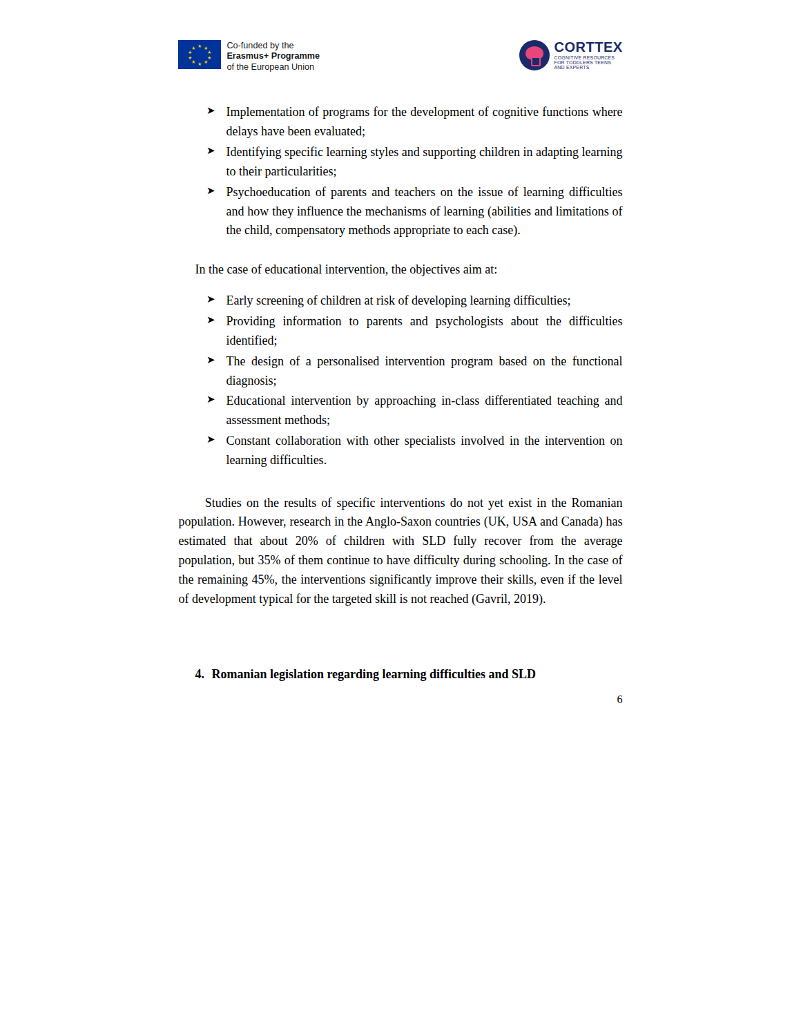★ ★ ★ ★ ★ ★ ★ ★ ★ ★
Co-funded by the
Erasmus+ Programme
of the European Union
CORTTEX
COGNITIVE RESOURCES
FOR TODDLERS TEENS
AND EXPERTS
Implementation of programs for the development of cognitive functions where delays have been evaluated;
Identifying specific learning styles and supporting children in adapting learning to their particularities;
Psychoeducation of parents and teachers on the issue of learning difficulties and how they influence the mechanisms of learning (abilities and limitations of the child, compensatory methods appropriate to each case).
In the case of educational intervention, the objectives aim at:
Early screening of children at risk of developing learning difficulties;
Providing information to parents and psychologists about the difficulties identified;
The design of a personalised intervention program based on the functional diagnosis;
Educational intervention by approaching in-class differentiated teaching and assessment methods;
Constant collaboration with other specialists involved in the intervention on learning difficulties.
Studies on the results of specific interventions do not yet exist in the Romanian population. However, research in the Anglo-Saxon countries (UK, USA and Canada) has estimated that about 20% of children with SLD fully recover from the average population, but 35% of them continue to have difficulty during schooling. In the case of the remaining 45%, the interventions significantly improve their skills, even if the level of development typical for the targeted skill is not reached (Gavril, 2019).
4. Romanian legislation regarding learning difficulties and SLD
6